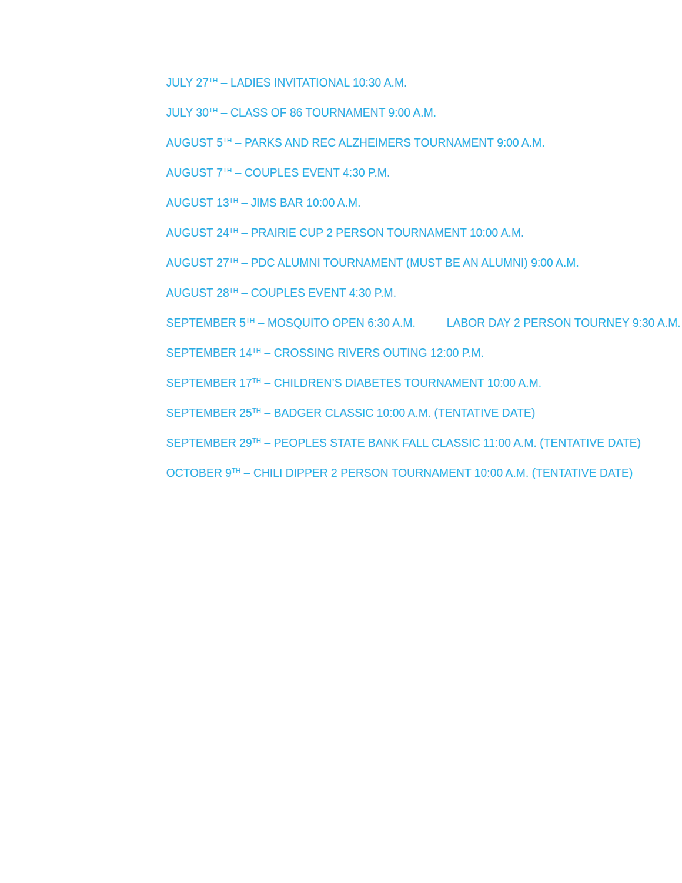JULY 27TH – LADIES INVITATIONAL 10:30 A.M.
JULY 30TH – CLASS OF 86 TOURNAMENT 9:00 A.M.
AUGUST 5TH – PARKS AND REC ALZHEIMERS TOURNAMENT 9:00 A.M.
AUGUST 7TH – COUPLES EVENT 4:30 P.M.
AUGUST 13TH – JIMS BAR 10:00 A.M.
AUGUST 24TH – PRAIRIE CUP 2 PERSON TOURNAMENT 10:00 A.M.
AUGUST 27TH – PDC ALUMNI TOURNAMENT (MUST BE AN ALUMNI) 9:00 A.M.
AUGUST 28TH – COUPLES EVENT 4:30 P.M.
SEPTEMBER 5TH – MOSQUITO OPEN 6:30 A.M. LABOR DAY 2 PERSON TOURNEY 9:30 A.M.
SEPTEMBER 14TH – CROSSING RIVERS OUTING 12:00 P.M.
SEPTEMBER 17TH – CHILDREN’S DIABETES TOURNAMENT 10:00 A.M.
SEPTEMBER 25TH – BADGER CLASSIC 10:00 A.M. (TENTATIVE DATE)
SEPTEMBER 29TH – PEOPLES STATE BANK FALL CLASSIC 11:00 A.M. (TENTATIVE DATE)
OCTOBER 9TH – CHILI DIPPER 2 PERSON TOURNAMENT 10:00 A.M. (TENTATIVE DATE)